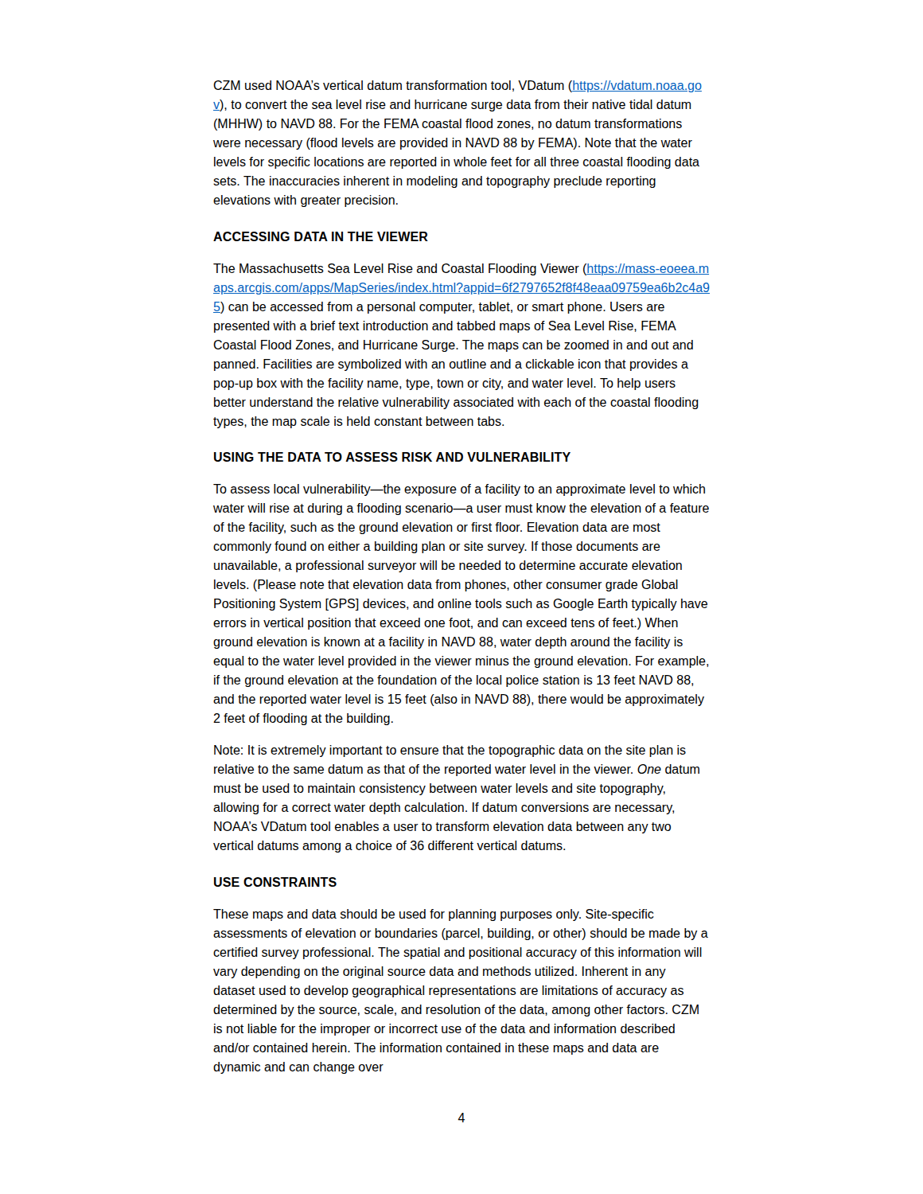CZM used NOAA’s vertical datum transformation tool, VDatum (https://vdatum.noaa.gov), to convert the sea level rise and hurricane surge data from their native tidal datum (MHHW) to NAVD 88. For the FEMA coastal flood zones, no datum transformations were necessary (flood levels are provided in NAVD 88 by FEMA). Note that the water levels for specific locations are reported in whole feet for all three coastal flooding data sets. The inaccuracies inherent in modeling and topography preclude reporting elevations with greater precision.
ACCESSING DATA IN THE VIEWER
The Massachusetts Sea Level Rise and Coastal Flooding Viewer (https://mass-eoeea.maps.arcgis.com/apps/MapSeries/index.html?appid=6f2797652f8f48eaa09759ea6b2c4a95) can be accessed from a personal computer, tablet, or smart phone. Users are presented with a brief text introduction and tabbed maps of Sea Level Rise, FEMA Coastal Flood Zones, and Hurricane Surge. The maps can be zoomed in and out and panned. Facilities are symbolized with an outline and a clickable icon that provides a pop-up box with the facility name, type, town or city, and water level. To help users better understand the relative vulnerability associated with each of the coastal flooding types, the map scale is held constant between tabs.
USING THE DATA TO ASSESS RISK AND VULNERABILITY
To assess local vulnerability—the exposure of a facility to an approximate level to which water will rise at during a flooding scenario—a user must know the elevation of a feature of the facility, such as the ground elevation or first floor. Elevation data are most commonly found on either a building plan or site survey. If those documents are unavailable, a professional surveyor will be needed to determine accurate elevation levels. (Please note that elevation data from phones, other consumer grade Global Positioning System [GPS] devices, and online tools such as Google Earth typically have errors in vertical position that exceed one foot, and can exceed tens of feet.) When ground elevation is known at a facility in NAVD 88, water depth around the facility is equal to the water level provided in the viewer minus the ground elevation. For example, if the ground elevation at the foundation of the local police station is 13 feet NAVD 88, and the reported water level is 15 feet (also in NAVD 88), there would be approximately 2 feet of flooding at the building.
Note: It is extremely important to ensure that the topographic data on the site plan is relative to the same datum as that of the reported water level in the viewer. One datum must be used to maintain consistency between water levels and site topography, allowing for a correct water depth calculation. If datum conversions are necessary, NOAA’s VDatum tool enables a user to transform elevation data between any two vertical datums among a choice of 36 different vertical datums.
USE CONSTRAINTS
These maps and data should be used for planning purposes only. Site-specific assessments of elevation or boundaries (parcel, building, or other) should be made by a certified survey professional. The spatial and positional accuracy of this information will vary depending on the original source data and methods utilized. Inherent in any dataset used to develop geographical representations are limitations of accuracy as determined by the source, scale, and resolution of the data, among other factors. CZM is not liable for the improper or incorrect use of the data and information described and/or contained herein. The information contained in these maps and data are dynamic and can change over
4